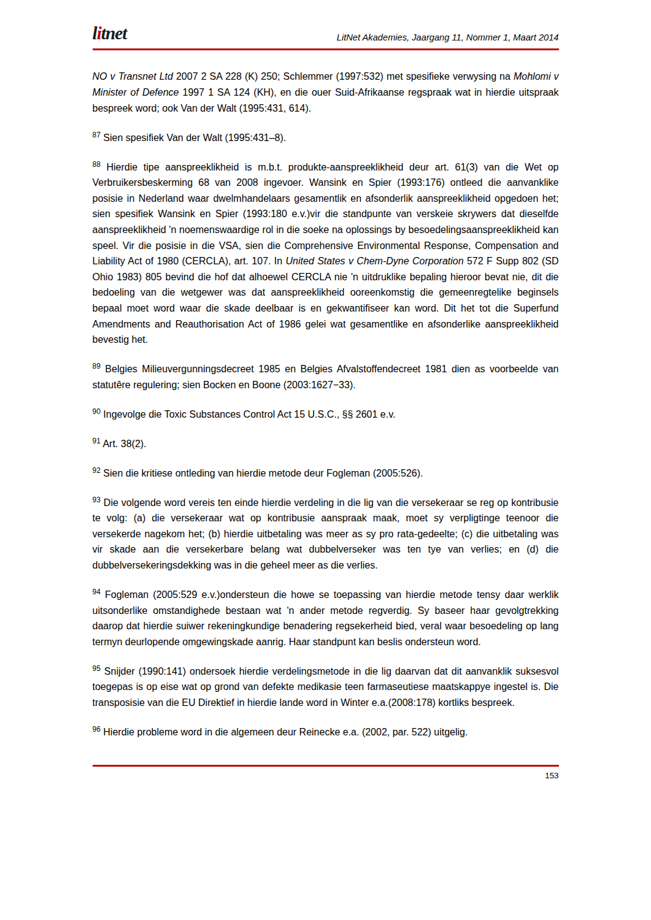litnet
LitNet Akademies, Jaargang 11, Nommer 1, Maart 2014
NO v Transnet Ltd 2007 2 SA 228 (K) 250; Schlemmer (1997:532) met spesifieke verwysing na Mohlomi v Minister of Defence 1997 1 SA 124 (KH), en die ouer Suid-Afrikaanse regspraak wat in hierdie uitspraak bespreek word; ook Van der Walt (1995:431, 614).
87 Sien spesifiek Van der Walt (1995:431–8).
88 Hierdie tipe aanspreeklikheid is m.b.t. produkte-aanspreeklikheid deur art. 61(3) van die Wet op Verbruikersbeskerming 68 van 2008 ingevoer. Wansink en Spier (1993:176) ontleed die aanvanklike posisie in Nederland waar dwelmhandelaars gesamentlik en afsonderlik aanspreeklikheid opgedoen het; sien spesifiek Wansink en Spier (1993:180 e.v.)vir die standpunte van verskeie skrywers dat dieselfde aanspreeklikheid 'n noemenswaardige rol in die soeke na oplossings by besoedelingsaanspreeklikheid kan speel. Vir die posisie in die VSA, sien die Comprehensive Environmental Response, Compensation and Liability Act of 1980 (CERCLA), art. 107. In United States v Chem-Dyne Corporation 572 F Supp 802 (SD Ohio 1983) 805 bevind die hof dat alhoewel CERCLA nie 'n uitdruklike bepaling hieroor bevat nie, dit die bedoeling van die wetgewer was dat aanspreeklikheid ooreenkomstig die gemeenregtelike beginsels bepaal moet word waar die skade deelbaar is en gekwantifiseer kan word. Dit het tot die Superfund Amendments and Reauthorisation Act of 1986 gelei wat gesamentlike en afsonderlike aanspreeklikheid bevestig het.
89 Belgies Milieuvergunningsdecreet 1985 en Belgies Afvalstoffendecreet 1981 dien as voorbeelde van statutêre regulering; sien Bocken en Boone (2003:1627−33).
90 Ingevolge die Toxic Substances Control Act 15 U.S.C., §§ 2601 e.v.
91 Art. 38(2).
92 Sien die kritiese ontleding van hierdie metode deur Fogleman (2005:526).
93 Die volgende word vereis ten einde hierdie verdeling in die lig van die versekeraar se reg op kontribusie te volg: (a) die versekeraar wat op kontribusie aanspraak maak, moet sy verpligtinge teenoor die versekerde nagekom het; (b) hierdie uitbetaling was meer as sy pro rata-gedeelte; (c) die uitbetaling was vir skade aan die versekerbare belang wat dubbelverseker was ten tye van verlies; en (d) die dubbelversekeringsdekking was in die geheel meer as die verlies.
94 Fogleman (2005:529 e.v.)ondersteun die howe se toepassing van hierdie metode tensy daar werklik uitsonderlike omstandighede bestaan wat 'n ander metode regverdig. Sy baseer haar gevolgtrekking daarop dat hierdie suiwer rekeningkundige benadering regsekerheid bied, veral waar besoedeling op lang termyn deurlopende omgewingskade aanrig. Haar standpunt kan beslis ondersteun word.
95 Snijder (1990:141) ondersoek hierdie verdelingsmetode in die lig daarvan dat dit aanvanklik suksesvol toegepas is op eise wat op grond van defekte medikasie teen farmaseutiese maatskappye ingestel is. Die transposisie van die EU Direktief in hierdie lande word in Winter e.a.(2008:178) kortliks bespreek.
96 Hierdie probleme word in die algemeen deur Reinecke e.a. (2002, par. 522) uitgelig.
153